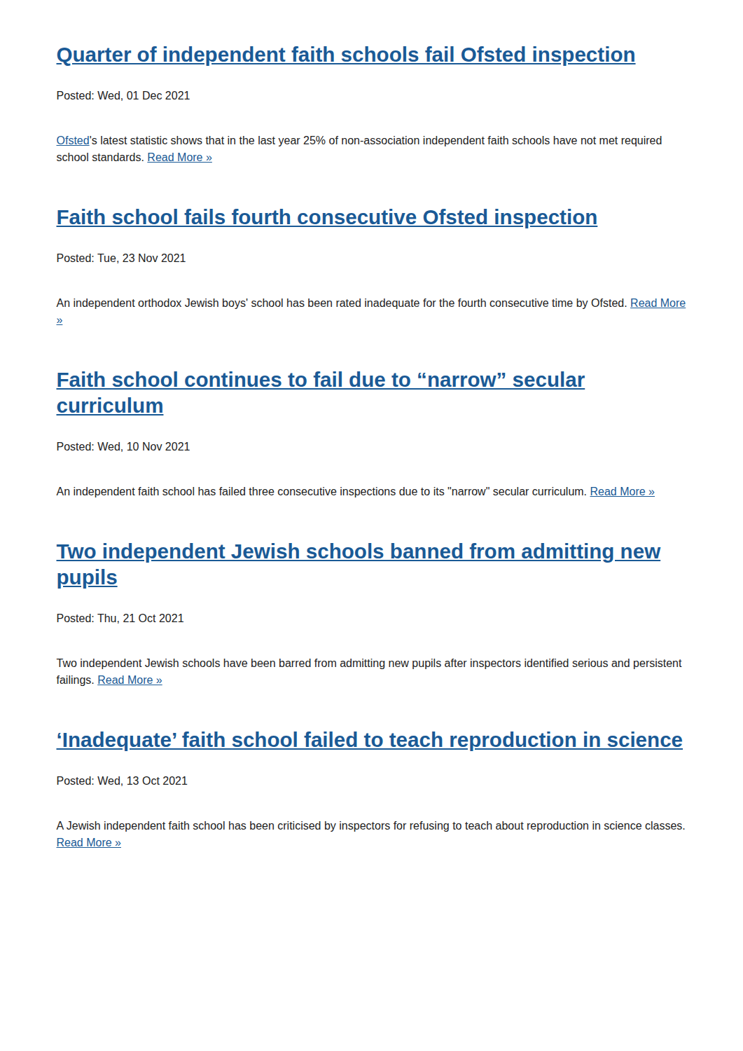Quarter of independent faith schools fail Ofsted inspection
Posted: Wed, 01 Dec 2021
Ofsted's latest statistic shows that in the last year 25% of non-association independent faith schools have not met required school standards. Read More »
Faith school fails fourth consecutive Ofsted inspection
Posted: Tue, 23 Nov 2021
An independent orthodox Jewish boys' school has been rated inadequate for the fourth consecutive time by Ofsted. Read More »
Faith school continues to fail due to “narrow” secular curriculum
Posted: Wed, 10 Nov 2021
An independent faith school has failed three consecutive inspections due to its "narrow" secular curriculum. Read More »
Two independent Jewish schools banned from admitting new pupils
Posted: Thu, 21 Oct 2021
Two independent Jewish schools have been barred from admitting new pupils after inspectors identified serious and persistent failings. Read More »
‘Inadequate’ faith school failed to teach reproduction in science
Posted: Wed, 13 Oct 2021
A Jewish independent faith school has been criticised by inspectors for refusing to teach about reproduction in science classes. Read More »